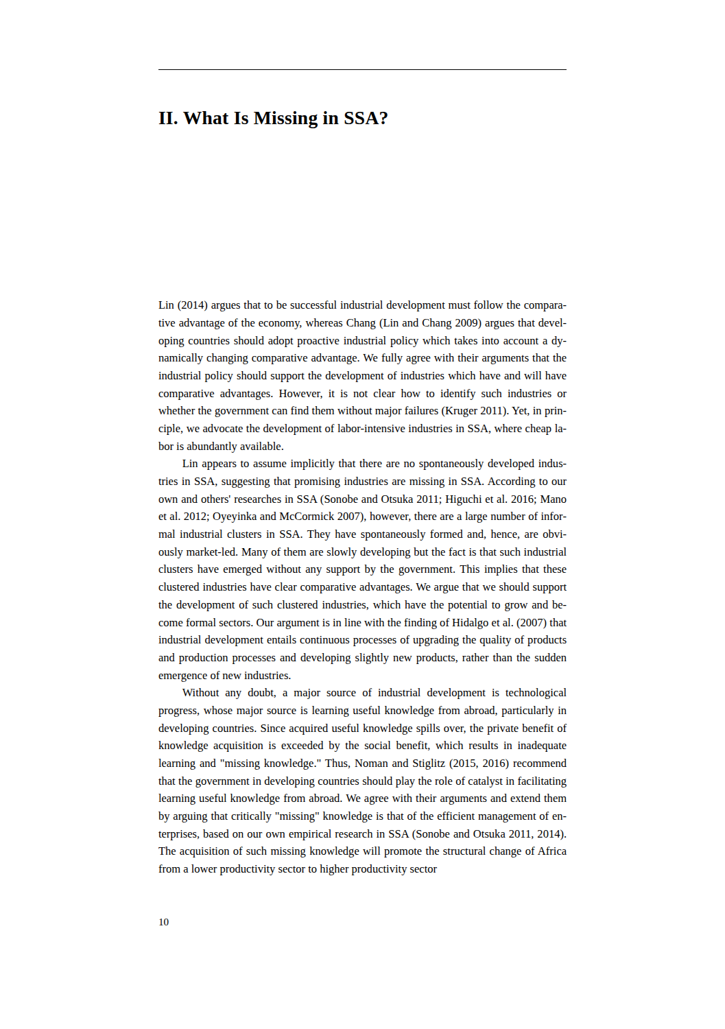II. What Is Missing in SSA?
Lin (2014) argues that to be successful industrial development must follow the comparative advantage of the economy, whereas Chang (Lin and Chang 2009) argues that developing countries should adopt proactive industrial policy which takes into account a dynamically changing comparative advantage. We fully agree with their arguments that the industrial policy should support the development of industries which have and will have comparative advantages. However, it is not clear how to identify such industries or whether the government can find them without major failures (Kruger 2011). Yet, in principle, we advocate the development of labor-intensive industries in SSA, where cheap labor is abundantly available.
Lin appears to assume implicitly that there are no spontaneously developed industries in SSA, suggesting that promising industries are missing in SSA. According to our own and others' researches in SSA (Sonobe and Otsuka 2011; Higuchi et al. 2016; Mano et al. 2012; Oyeyinka and McCormick 2007), however, there are a large number of informal industrial clusters in SSA. They have spontaneously formed and, hence, are obviously market-led. Many of them are slowly developing but the fact is that such industrial clusters have emerged without any support by the government. This implies that these clustered industries have clear comparative advantages. We argue that we should support the development of such clustered industries, which have the potential to grow and become formal sectors. Our argument is in line with the finding of Hidalgo et al. (2007) that industrial development entails continuous processes of upgrading the quality of products and production processes and developing slightly new products, rather than the sudden emergence of new industries.
Without any doubt, a major source of industrial development is technological progress, whose major source is learning useful knowledge from abroad, particularly in developing countries. Since acquired useful knowledge spills over, the private benefit of knowledge acquisition is exceeded by the social benefit, which results in inadequate learning and "missing knowledge." Thus, Noman and Stiglitz (2015, 2016) recommend that the government in developing countries should play the role of catalyst in facilitating learning useful knowledge from abroad. We agree with their arguments and extend them by arguing that critically "missing" knowledge is that of the efficient management of enterprises, based on our own empirical research in SSA (Sonobe and Otsuka 2011, 2014). The acquisition of such missing knowledge will promote the structural change of Africa from a lower productivity sector to higher productivity sector
10